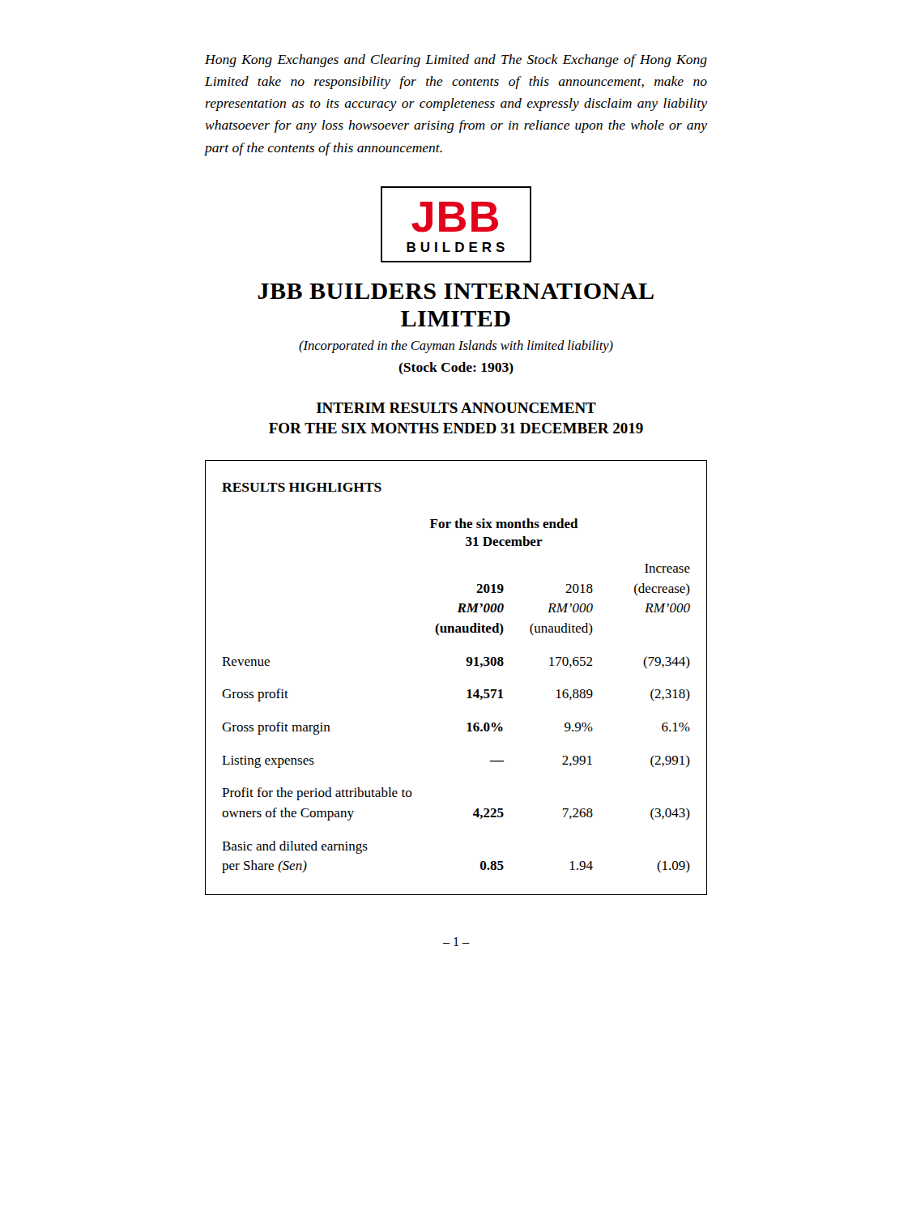Hong Kong Exchanges and Clearing Limited and The Stock Exchange of Hong Kong Limited take no responsibility for the contents of this announcement, make no representation as to its accuracy or completeness and expressly disclaim any liability whatsoever for any loss howsoever arising from or in reliance upon the whole or any part of the contents of this announcement.
JBB
BUILDERS
JBB BUILDERS INTERNATIONAL LIMITED
(Incorporated in the Cayman Islands with limited liability)
(Stock Code: 1903)
INTERIM RESULTS ANNOUNCEMENT
FOR THE SIX MONTHS ENDED 31 DECEMBER 2019
RESULTS HIGHLIGHTS
| | For the six months ended | |
| | 31 December | |
| | | | Increase |
| | 2019 | 2018 | (decrease) |
| | RM’000 | RM’000 | RM’000 |
| | (unaudited) | (unaudited) | |
| Revenue | 91,308 | 170,652 | (79,344) |
| Gross profit | 14,571 | 16,889 | (2,318) |
| Gross profit margin | 16.0% | 9.9% | 6.1% |
| Listing expenses | — | 2,991 | (2,991) |
| Profit for the period attributable to | | | |
| owners of the Company | 4,225 | 7,268 | (3,043) |
| Basic and diluted earnings | | | |
| per Share (Sen) | 0.85 | 1.94 | (1.09) |
– 1 –